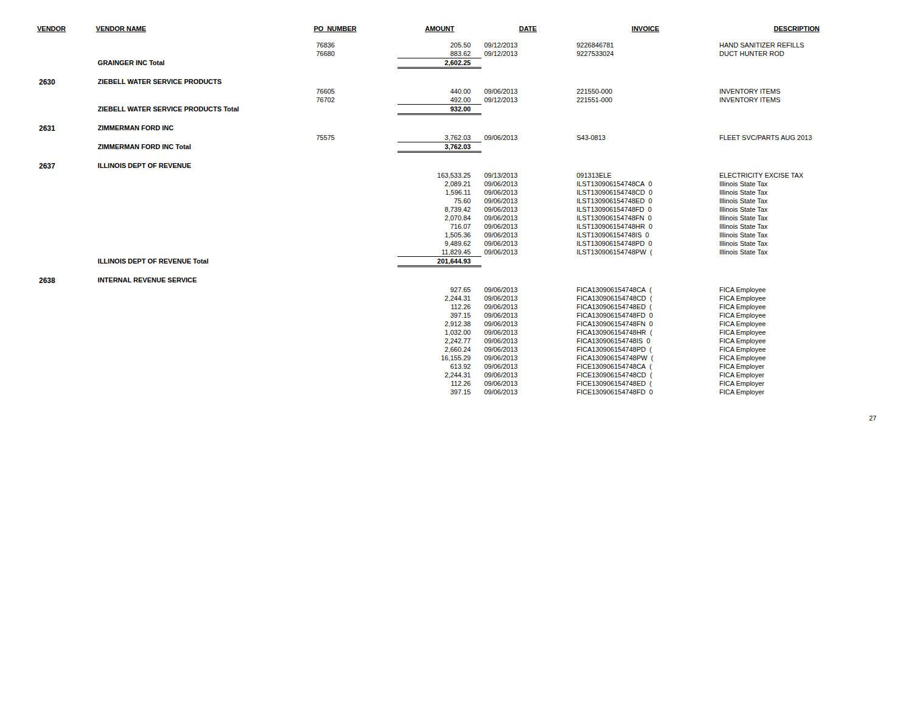| VENDOR | VENDOR NAME | PO_NUMBER | AMOUNT | DATE | INVOICE | DESCRIPTION |
| --- | --- | --- | --- | --- | --- | --- |
| | | 76836 | 205.50 | 09/12/2013 | 9226846781 | HAND SANITIZER REFILLS |
| | | 76680 | 883.62 | 09/12/2013 | 9227533024 | DUCT HUNTER ROD |
| | GRAINGER INC Total | | 2,602.25 | | | |
| 2630 | ZIEBELL WATER SERVICE PRODUCTS | | | | | |
| | | 76605 | 440.00 | 09/06/2013 | 221550-000 | INVENTORY ITEMS |
| | | 76702 | 492.00 | 09/12/2013 | 221551-000 | INVENTORY ITEMS |
| | ZIEBELL WATER SERVICE PRODUCTS Total | | 932.00 | | | |
| 2631 | ZIMMERMAN FORD INC | | | | | |
| | | 75575 | 3,762.03 | 09/06/2013 | S43-0813 | FLEET SVC/PARTS AUG 2013 |
| | ZIMMERMAN FORD INC Total | | 3,762.03 | | | |
| 2637 | ILLINOIS DEPT OF REVENUE | | | | | |
| | | | 163,533.25 | 09/13/2013 | 091313ELE | ELECTRICITY EXCISE TAX |
| | | | 2,089.21 | 09/06/2013 | ILST130906154748CA 0 | Illinois State Tax |
| | | | 1,596.11 | 09/06/2013 | ILST130906154748CD 0 | Illinois State Tax |
| | | | 75.60 | 09/06/2013 | ILST130906154748ED 0 | Illinois State Tax |
| | | | 8,739.42 | 09/06/2013 | ILST130906154748FD 0 | Illinois State Tax |
| | | | 2,070.84 | 09/06/2013 | ILST130906154748FN 0 | Illinois State Tax |
| | | | 716.07 | 09/06/2013 | ILST130906154748HR 0 | Illinois State Tax |
| | | | 1,505.36 | 09/06/2013 | ILST130906154748IS 0 | Illinois State Tax |
| | | | 9,489.62 | 09/06/2013 | ILST130906154748PD 0 | Illinois State Tax |
| | | | 11,829.45 | 09/06/2013 | ILST130906154748PW ( | Illinois State Tax |
| | ILLINOIS DEPT OF REVENUE Total | | 201,644.93 | | | |
| 2638 | INTERNAL REVENUE SERVICE | | | | | |
| | | | 927.65 | 09/06/2013 | FICA130906154748CA ( | FICA Employee |
| | | | 2,244.31 | 09/06/2013 | FICA130906154748CD ( | FICA Employee |
| | | | 112.26 | 09/06/2013 | FICA130906154748ED ( | FICA Employee |
| | | | 397.15 | 09/06/2013 | FICA130906154748FD 0 | FICA Employee |
| | | | 2,912.38 | 09/06/2013 | FICA130906154748FN 0 | FICA Employee |
| | | | 1,032.00 | 09/06/2013 | FICA130906154748HR ( | FICA Employee |
| | | | 2,242.77 | 09/06/2013 | FICA130906154748IS 0 | FICA Employee |
| | | | 2,660.24 | 09/06/2013 | FICA130906154748PD ( | FICA Employee |
| | | | 16,155.29 | 09/06/2013 | FICA130906154748PW ( | FICA Employee |
| | | | 613.92 | 09/06/2013 | FICE130906154748CA ( | FICA Employer |
| | | | 2,244.31 | 09/06/2013 | FICE130906154748CD ( | FICA Employer |
| | | | 112.26 | 09/06/2013 | FICE130906154748ED ( | FICA Employer |
| | | | 397.15 | 09/06/2013 | FICE130906154748FD 0 | FICA Employer |
27